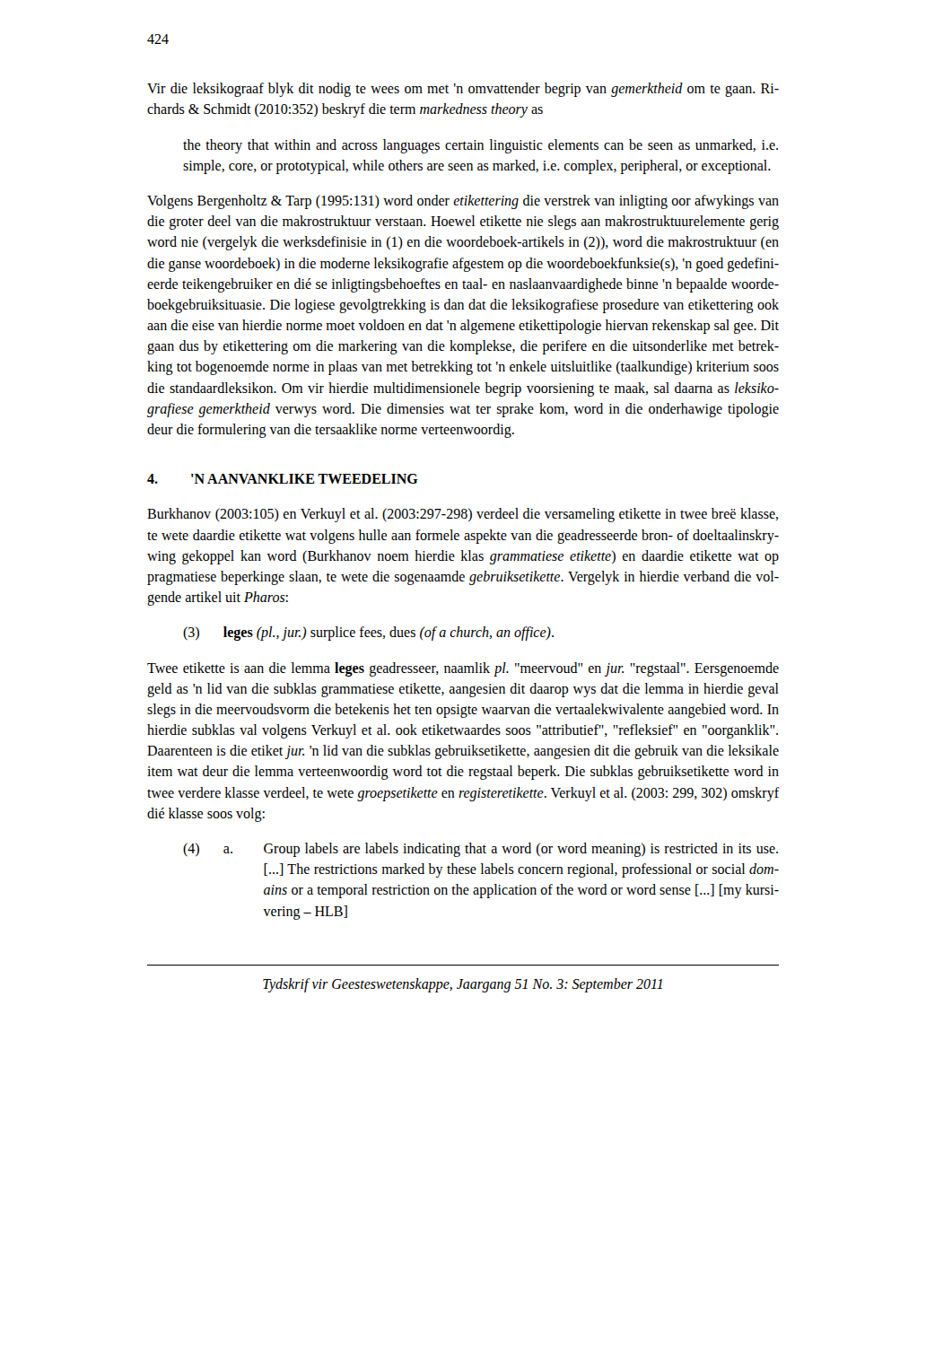424
Vir die leksikograaf blyk dit nodig te wees om met 'n omvattender begrip van gemerktheid om te gaan. Richards & Schmidt (2010:352) beskryf die term markedness theory as
the theory that within and across languages certain linguistic elements can be seen as unmarked, i.e. simple, core, or prototypical, while others are seen as marked, i.e. complex, peripheral, or exceptional.
Volgens Bergenholtz & Tarp (1995:131) word onder etikettering die verstrek van inligting oor afwykings van die groter deel van die makrostruktuur verstaan. Hoewel etikette nie slegs aan makrostruktuurelemente gerig word nie (vergelyk die werksdefinisie in (1) en die woordeboek-artikels in (2)), word die makrostruktuur (en die ganse woordeboek) in die moderne leksikografie afgestem op die woordeboekfunksie(s), 'n goed gedefinieerde teikengebruiker en dié se inligtingsbehoeftes en taal- en naslaanvaardighede binne 'n bepaalde woordeboekgebruiksituasie. Die logiese gevolgtrekking is dan dat die leksikografiese prosedure van etikettering ook aan die eise van hierdie norme moet voldoen en dat 'n algemene etikettipologie hiervan rekenskap sal gee. Dit gaan dus by etikettering om die markering van die komplekse, die perifere en die uitsonderlike met betrekking tot bogenoemde norme in plaas van met betrekking tot 'n enkele uitsluitlike (taalkundige) kriterium soos die standaardleksikon. Om vir hierdie multidimensionele begrip voorsiening te maak, sal daarna as leksikografiese gemerktheid verwys word. Die dimensies wat ter sprake kom, word in die onderhawige tipologie deur die formulering van die tersaaklike norme verteenwoordig.
4.'N AANVANKLIKE TWEEDELING
Burkhanov (2003:105) en Verkuyl et al. (2003:297-298) verdeel die versameling etikette in twee breë klasse, te wete daardie etikette wat volgens hulle aan formele aspekte van die geadresseerde bron- of doeltaalinskrywing gekoppel kan word (Burkhanov noem hierdie klas grammatiese etikette) en daardie etikette wat op pragmatiese beperkinge slaan, te wete die sogenaamde gebruiksetikette. Vergelyk in hierdie verband die volgende artikel uit Pharos:
(3) leges (pl., jur.) surplice fees, dues (of a church, an office).
Twee etikette is aan die lemma leges geadresseer, naamlik pl. "meervoud" en jur. "regstaal". Eersgenoemde geld as 'n lid van die subklas grammatiese etikette, aangesien dit daarop wys dat die lemma in hierdie geval slegs in die meervoudsvorm die betekenis het ten opsigte waarvan die vertaalekwivalente aangebied word. In hierdie subklas val volgens Verkuyl et al. ook etiketwaardes soos "attributief", "refleksief" en "oorganklik". Daarenteen is die etiket jur. 'n lid van die subklas gebruiksetikette, aangesien dit die gebruik van die leksikale item wat deur die lemma verteenwoordig word tot die regstaal beperk. Die subklas gebruiksetikette word in twee verdere klasse verdeel, te wete groepsetikette en registeretikette. Verkuyl et al. (2003: 299, 302) omskryf dié klasse soos volg:
(4) a. Group labels are labels indicating that a word (or word meaning) is restricted in its use. [...] The restrictions marked by these labels concern regional, professional or social domains or a temporal restriction on the application of the word or word sense [...] [my kursivering – HLB]
Tydskrif vir Geesteswetenskappe, Jaargang 51 No. 3: September 2011